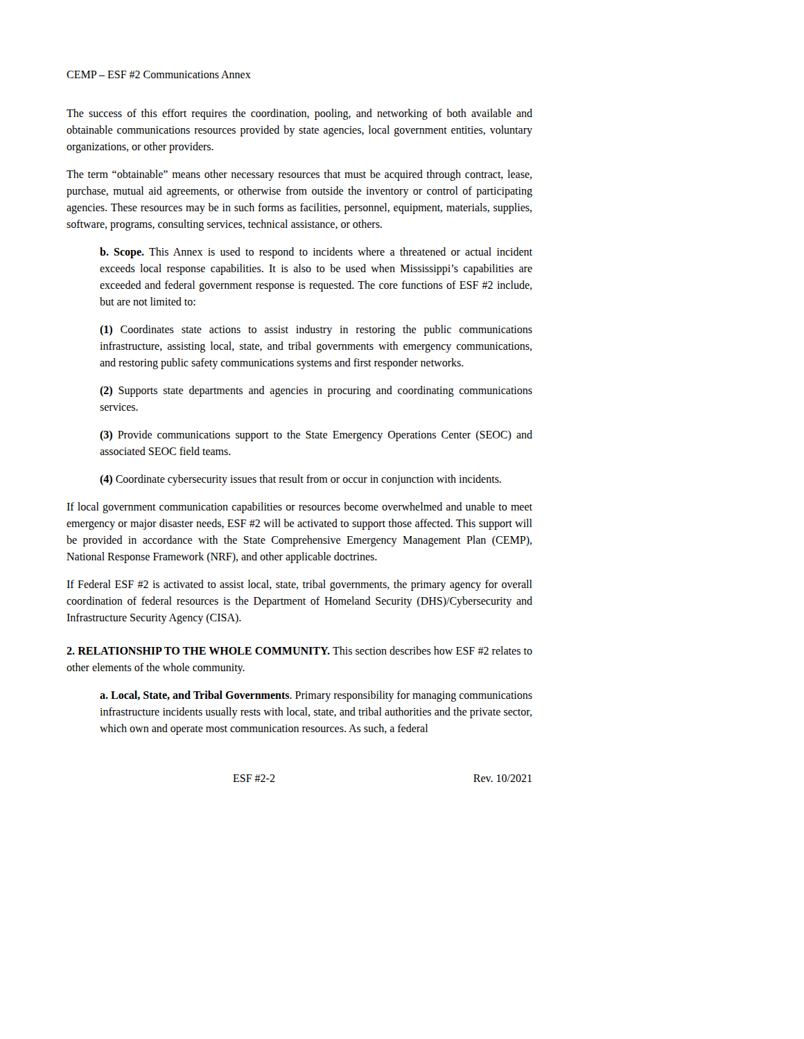CEMP – ESF #2 Communications Annex
The success of this effort requires the coordination, pooling, and networking of both available and obtainable communications resources provided by state agencies, local government entities, voluntary organizations, or other providers.
The term “obtainable” means other necessary resources that must be acquired through contract, lease, purchase, mutual aid agreements, or otherwise from outside the inventory or control of participating agencies. These resources may be in such forms as facilities, personnel, equipment, materials, supplies, software, programs, consulting services, technical assistance, or others.
b. Scope. This Annex is used to respond to incidents where a threatened or actual incident exceeds local response capabilities. It is also to be used when Mississippi’s capabilities are exceeded and federal government response is requested. The core functions of ESF #2 include, but are not limited to:
(1) Coordinates state actions to assist industry in restoring the public communications infrastructure, assisting local, state, and tribal governments with emergency communications, and restoring public safety communications systems and first responder networks.
(2) Supports state departments and agencies in procuring and coordinating communications services.
(3) Provide communications support to the State Emergency Operations Center (SEOC) and associated SEOC field teams.
(4) Coordinate cybersecurity issues that result from or occur in conjunction with incidents.
If local government communication capabilities or resources become overwhelmed and unable to meet emergency or major disaster needs, ESF #2 will be activated to support those affected. This support will be provided in accordance with the State Comprehensive Emergency Management Plan (CEMP), National Response Framework (NRF), and other applicable doctrines.
If Federal ESF #2 is activated to assist local, state, tribal governments, the primary agency for overall coordination of federal resources is the Department of Homeland Security (DHS)/Cybersecurity and Infrastructure Security Agency (CISA).
2. RELATIONSHIP TO THE WHOLE COMMUNITY. This section describes how ESF #2 relates to other elements of the whole community.
a. Local, State, and Tribal Governments. Primary responsibility for managing communications infrastructure incidents usually rests with local, state, and tribal authorities and the private sector, which own and operate most communication resources. As such, a federal
ESF #2-2 Rev. 10/2021